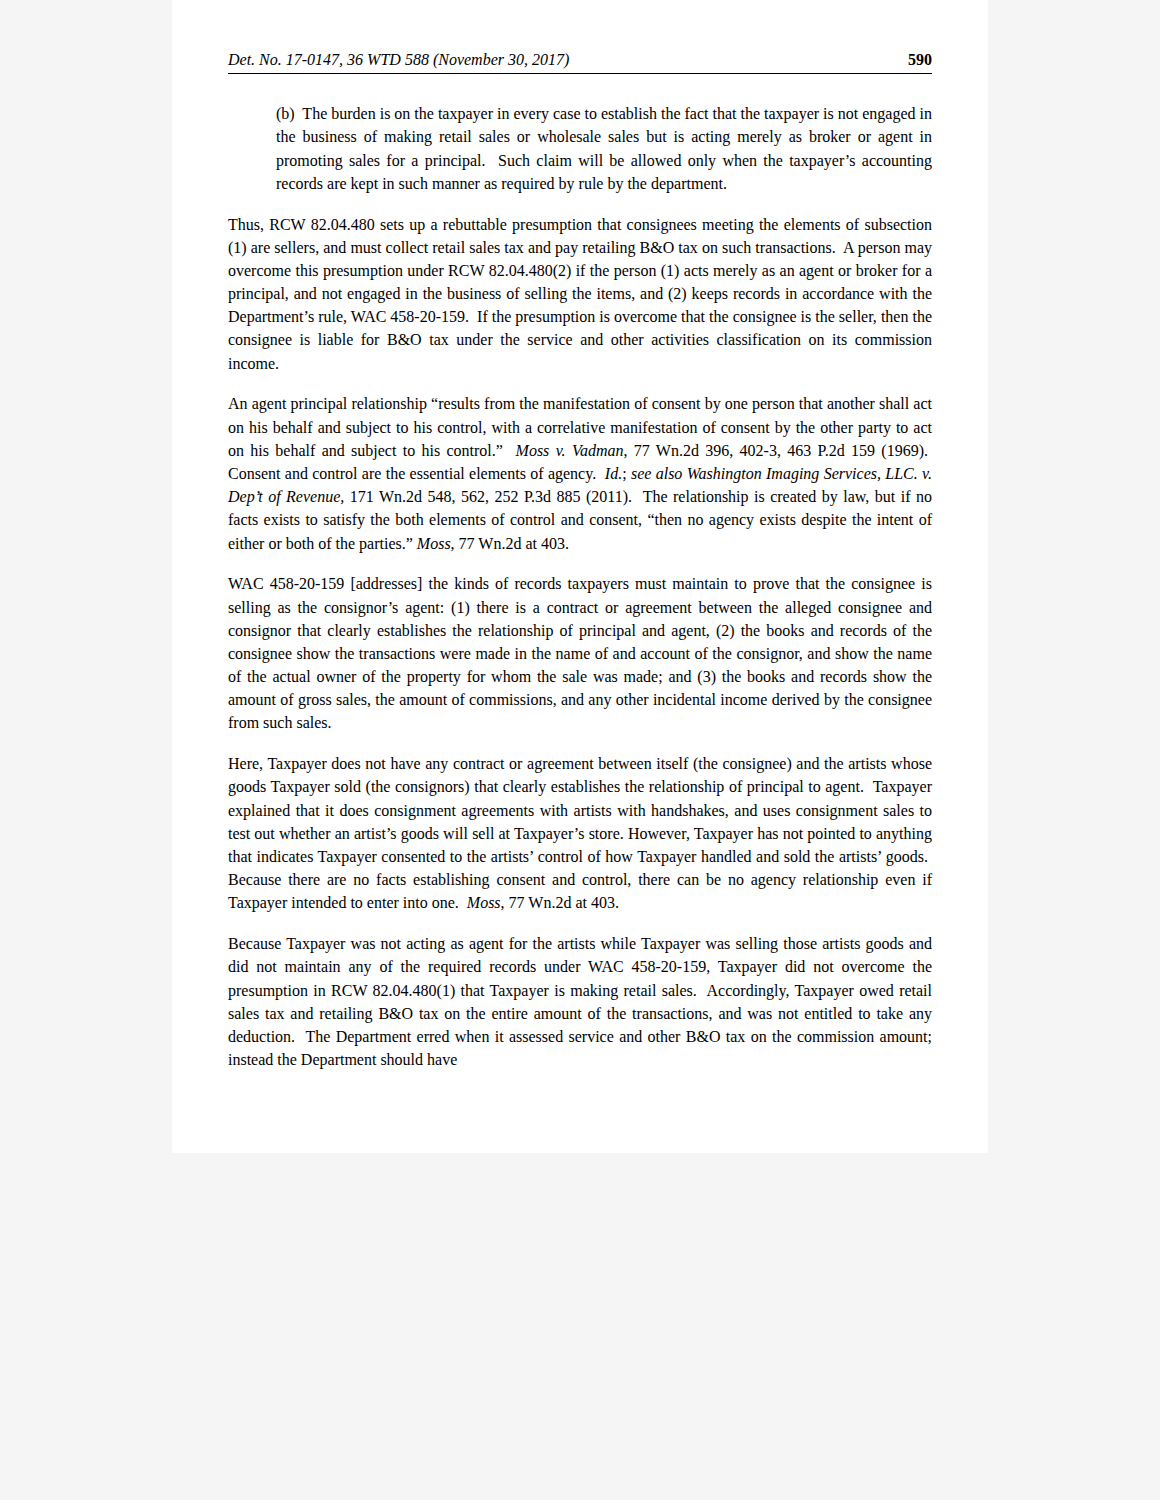Det. No. 17-0147, 36 WTD 588 (November 30, 2017) 590
(b) The burden is on the taxpayer in every case to establish the fact that the taxpayer is not engaged in the business of making retail sales or wholesale sales but is acting merely as broker or agent in promoting sales for a principal. Such claim will be allowed only when the taxpayer’s accounting records are kept in such manner as required by rule by the department.
Thus, RCW 82.04.480 sets up a rebuttable presumption that consignees meeting the elements of subsection (1) are sellers, and must collect retail sales tax and pay retailing B&O tax on such transactions. A person may overcome this presumption under RCW 82.04.480(2) if the person (1) acts merely as an agent or broker for a principal, and not engaged in the business of selling the items, and (2) keeps records in accordance with the Department’s rule, WAC 458-20-159. If the presumption is overcome that the consignee is the seller, then the consignee is liable for B&O tax under the service and other activities classification on its commission income.
An agent principal relationship “results from the manifestation of consent by one person that another shall act on his behalf and subject to his control, with a correlative manifestation of consent by the other party to act on his behalf and subject to his control.” Moss v. Vadman, 77 Wn.2d 396, 402-3, 463 P.2d 159 (1969). Consent and control are the essential elements of agency. Id.; see also Washington Imaging Services, LLC. v. Dep’t of Revenue, 171 Wn.2d 548, 562, 252 P.3d 885 (2011). The relationship is created by law, but if no facts exists to satisfy the both elements of control and consent, “then no agency exists despite the intent of either or both of the parties.” Moss, 77 Wn.2d at 403.
WAC 458-20-159 [addresses] the kinds of records taxpayers must maintain to prove that the consignee is selling as the consignor’s agent: (1) there is a contract or agreement between the alleged consignee and consignor that clearly establishes the relationship of principal and agent, (2) the books and records of the consignee show the transactions were made in the name of and account of the consignor, and show the name of the actual owner of the property for whom the sale was made; and (3) the books and records show the amount of gross sales, the amount of commissions, and any other incidental income derived by the consignee from such sales.
Here, Taxpayer does not have any contract or agreement between itself (the consignee) and the artists whose goods Taxpayer sold (the consignors) that clearly establishes the relationship of principal to agent. Taxpayer explained that it does consignment agreements with artists with handshakes, and uses consignment sales to test out whether an artist’s goods will sell at Taxpayer’s store. However, Taxpayer has not pointed to anything that indicates Taxpayer consented to the artists’ control of how Taxpayer handled and sold the artists’ goods. Because there are no facts establishing consent and control, there can be no agency relationship even if Taxpayer intended to enter into one. Moss, 77 Wn.2d at 403.
Because Taxpayer was not acting as agent for the artists while Taxpayer was selling those artists goods and did not maintain any of the required records under WAC 458-20-159, Taxpayer did not overcome the presumption in RCW 82.04.480(1) that Taxpayer is making retail sales. Accordingly, Taxpayer owed retail sales tax and retailing B&O tax on the entire amount of the transactions, and was not entitled to take any deduction. The Department erred when it assessed service and other B&O tax on the commission amount; instead the Department should have